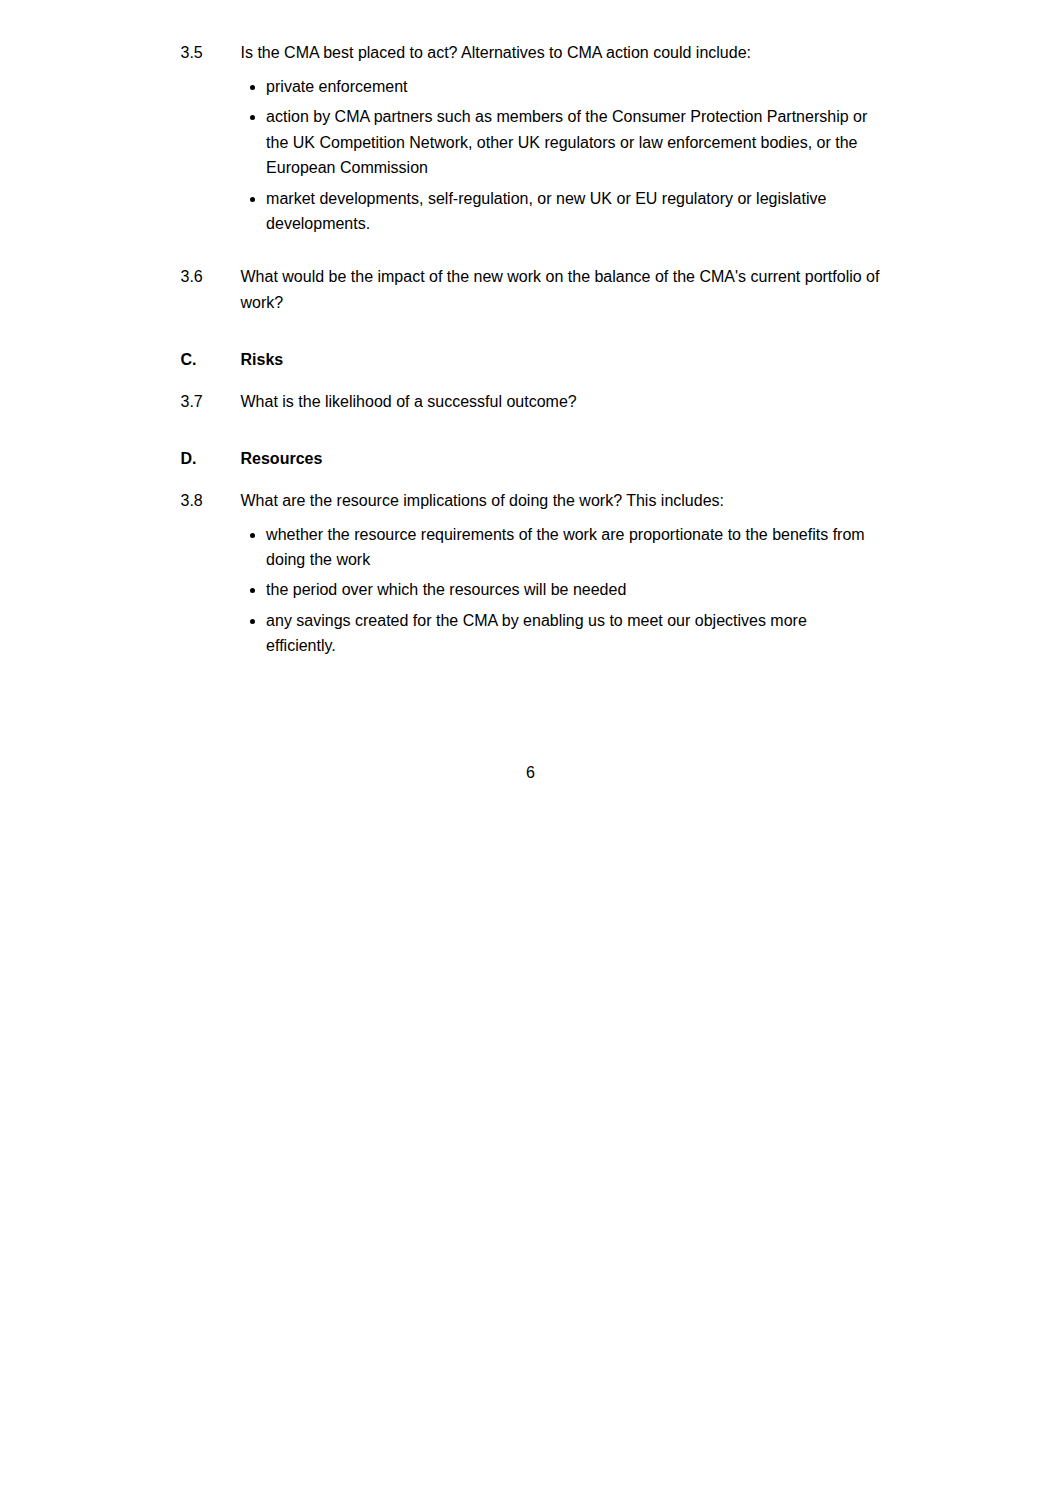3.5
Is the CMA best placed to act? Alternatives to CMA action could include:
private enforcement
action by CMA partners such as members of the Consumer Protection Partnership or the UK Competition Network, other UK regulators or law enforcement bodies, or the European Commission
market developments, self-regulation, or new UK or EU regulatory or legislative developments.
3.6
What would be the impact of the new work on the balance of the CMA's current portfolio of work?
C.
Risks
3.7
What is the likelihood of a successful outcome?
D.
Resources
3.8
What are the resource implications of doing the work? This includes:
whether the resource requirements of the work are proportionate to the benefits from doing the work
the period over which the resources will be needed
any savings created for the CMA by enabling us to meet our objectives more efficiently.
6